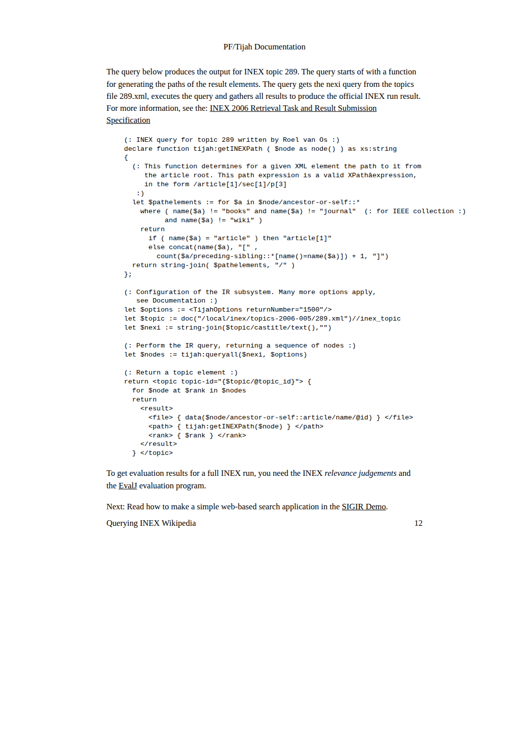PF/Tijah Documentation
The query below produces the output for INEX topic 289. The query starts of with a function for generating the paths of the result elements. The query gets the nexi query from the topics file 289.xml, executes the query and gathers all results to produce the official INEX run result. For more information, see the: INEX 2006 Retrieval Task and Result Submission Specification
(: INEX query for topic 289 written by Roel van Os :)
declare function tijah:getINEXPath ( $node as node() ) as xs:string
{
  (: This function determines for a given XML element the path to it from
     the article root. This path expression is a valid XPathâexpression,
     in the form /article[1]/sec[1]/p[3]
   :)
  let $pathelements := for $a in $node/ancestor-or-self::*
    where ( name($a) != "books" and name($a) != "journal"  (: for IEEE collection :)
          and name($a) != "wiki" )
    return
      if ( name($a) = "article" ) then "article[1]"
      else concat(name($a), "[" ,
        count($a/preceding-sibling::*[name()=name($a)]) + 1, "]")
  return string-join( $pathelements, "/" )
};

(: Configuration of the IR subsystem. Many more options apply,
   see Documentation :)
let $options := <TijahOptions returnNumber="1500"/>
let $topic := doc("/local/inex/topics-2006-005/289.xml")//inex_topic
let $nexi := string-join($topic/castitle/text(),"")

(: Perform the IR query, returning a sequence of nodes :)
let $nodes := tijah:queryall($nexi, $options)

(: Return a topic element :)
return <topic topic-id="{$topic/@topic_id}"> {
  for $node at $rank in $nodes
  return
    <result>
      <file> { data($node/ancestor-or-self::article/name/@id) } </file>
      <path> { tijah:getINEXPath($node) } </path>
      <rank> { $rank } </rank>
    </result>
  } </topic>
To get evaluation results for a full INEX run, you need the INEX relevance judgements and the EvalJ evaluation program.
Next: Read how to make a simple web-based search application in the SIGIR Demo.
Querying INEX Wikipedia 12